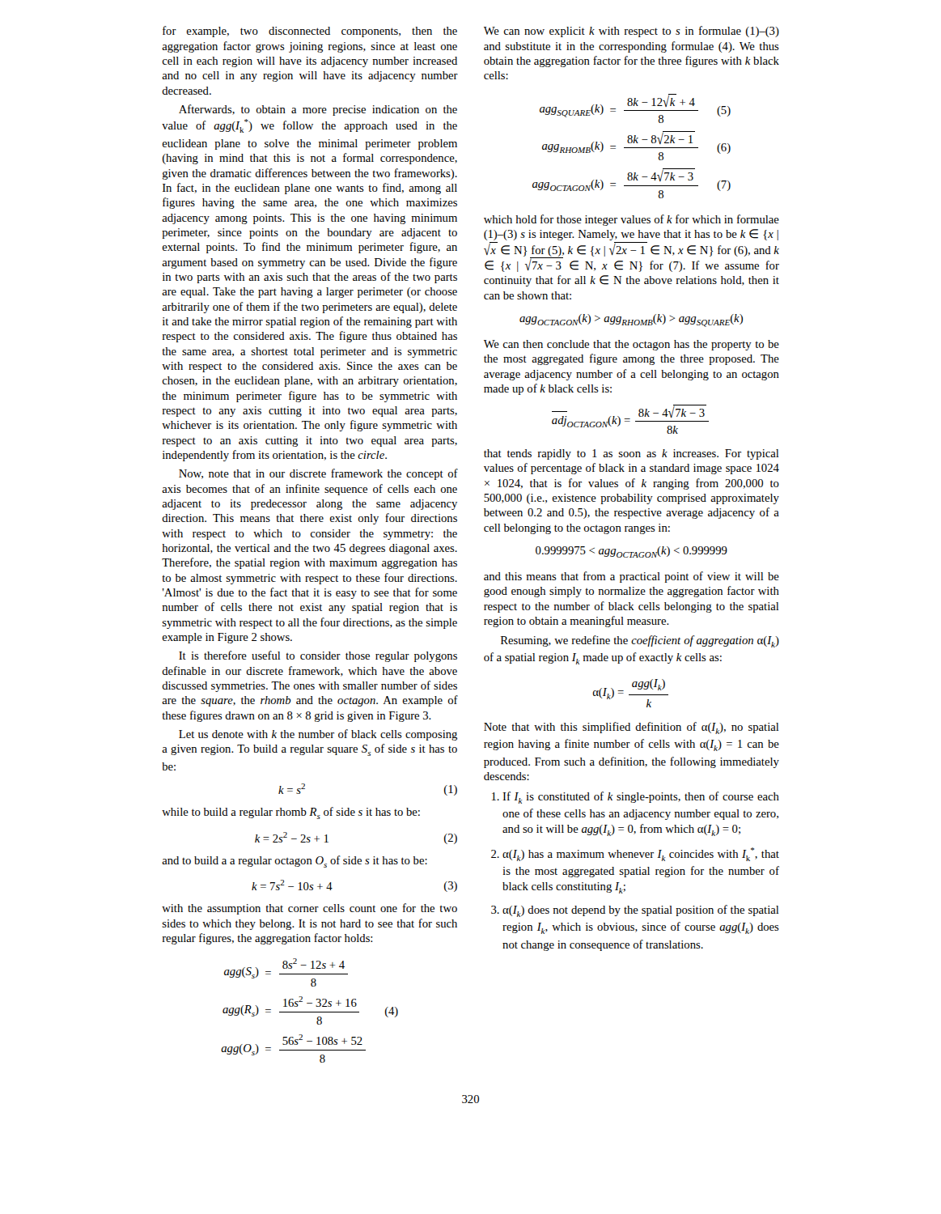for example, two disconnected components, then the aggregation factor grows joining regions, since at least one cell in each region will have its adjacency number increased and no cell in any region will have its adjacency number decreased.
Afterwards, to obtain a more precise indication on the value of agg(Ik*) we follow the approach used in the euclidean plane to solve the minimal perimeter problem (having in mind that this is not a formal correspondence, given the dramatic differences between the two frameworks). In fact, in the euclidean plane one wants to find, among all figures having the same area, the one which maximizes adjacency among points. This is the one having minimum perimeter, since points on the boundary are adjacent to external points. To find the minimum perimeter figure, an argument based on symmetry can be used. Divide the figure in two parts with an axis such that the areas of the two parts are equal. Take the part having a larger perimeter (or choose arbitrarily one of them if the two perimeters are equal), delete it and take the mirror spatial region of the remaining part with respect to the considered axis. The figure thus obtained has the same area, a shortest total perimeter and is symmetric with respect to the considered axis. Since the axes can be chosen, in the euclidean plane, with an arbitrary orientation, the minimum perimeter figure has to be symmetric with respect to any axis cutting it into two equal area parts, whichever is its orientation. The only figure symmetric with respect to an axis cutting it into two equal area parts, independently from its orientation, is the circle.
Now, note that in our discrete framework the concept of axis becomes that of an infinite sequence of cells each one adjacent to its predecessor along the same adjacency direction. This means that there exist only four directions with respect to which to consider the symmetry: the horizontal, the vertical and the two 45 degrees diagonal axes. Therefore, the spatial region with maximum aggregation has to be almost symmetric with respect to these four directions. 'Almost' is due to the fact that it is easy to see that for some number of cells there not exist any spatial region that is symmetric with respect to all the four directions, as the simple example in Figure 2 shows.
It is therefore useful to consider those regular polygons definable in our discrete framework, which have the above discussed symmetries. The ones with smaller number of sides are the square, the rhomb and the octagon. An example of these figures drawn on an 8 × 8 grid is given in Figure 3.
Let us denote with k the number of black cells composing a given region. To build a regular square Ss of side s it has to be:
k = s2
(1)
while to build a regular rhomb Rs of side s it has to be:
k = 2s2 − 2s + 1
(2)
and to build a a regular octagon Os of side s it has to be:
k = 7s2 − 10s + 4
(3)
with the assumption that corner cells count one for the two sides to which they belong. It is not hard to see that for such regular figures, the aggregation factor holds:
agg(Ss)
=
8s2 − 12s + 48
agg(Rs)
=
16s2 − 32s + 168
(4)
agg(Os)
=
56s2 − 108s + 528
We can now explicit k with respect to s in formulae (1)–(3) and substitute it in the corresponding formulae (4). We thus obtain the aggregation factor for the three figures with k black cells:
aggSQUARE(k)
=
8k − 12√k + 48
(5)
aggRHOMB(k)
=
8k − 8√2k − 18
(6)
aggOCTAGON(k)
=
8k − 4√7k − 38
(7)
which hold for those integer values of k for which in formulae (1)–(3) s is integer. Namely, we have that it has to be k ∈ {x | √x ∈ N} for (5), k ∈ {x | √2x − 1 ∈ N, x ∈ N} for (6), and k ∈ {x | √7x − 3 ∈ N, x ∈ N} for (7). If we assume for continuity that for all k ∈ N the above relations hold, then it can be shown that:
aggOCTAGON(k) > aggRHOMB(k) > aggSQUARE(k)
We can then conclude that the octagon has the property to be the most aggregated figure among the three proposed. The average adjacency number of a cell belonging to an octagon made up of k black cells is:
adj OCTAGON(k) = 8k − 4√7k − 38k
that tends rapidly to 1 as soon as k increases. For typical values of percentage of black in a standard image space 1024 × 1024, that is for values of k ranging from 200,000 to 500,000 (i.e., existence probability comprised approximately between 0.2 and 0.5), the respective average adjacency of a cell belonging to the octagon ranges in:
0.9999975 < aggOCTAGON(k) < 0.999999
and this means that from a practical point of view it will be good enough simply to normalize the aggregation factor with respect to the number of black cells belonging to the spatial region to obtain a meaningful measure.
Resuming, we redefine the coefficient of aggregation α(Ik) of a spatial region Ik made up of exactly k cells as:
α(Ik) = agg(Ik) k
Note that with this simplified definition of α(Ik), no spatial region having a finite number of cells with α(Ik) = 1 can be produced. From such a definition, the following immediately descends:
If Ik is constituted of k single-points, then of course each one of these cells has an adjacency number equal to zero, and so it will be agg(Ik) = 0, from which α(Ik) = 0;
α(Ik) has a maximum whenever Ik coincides with Ik*, that is the most aggregated spatial region for the number of black cells constituting Ik;
α(Ik) does not depend by the spatial position of the spatial region Ik, which is obvious, since of course agg(Ik) does not change in consequence of translations.
320